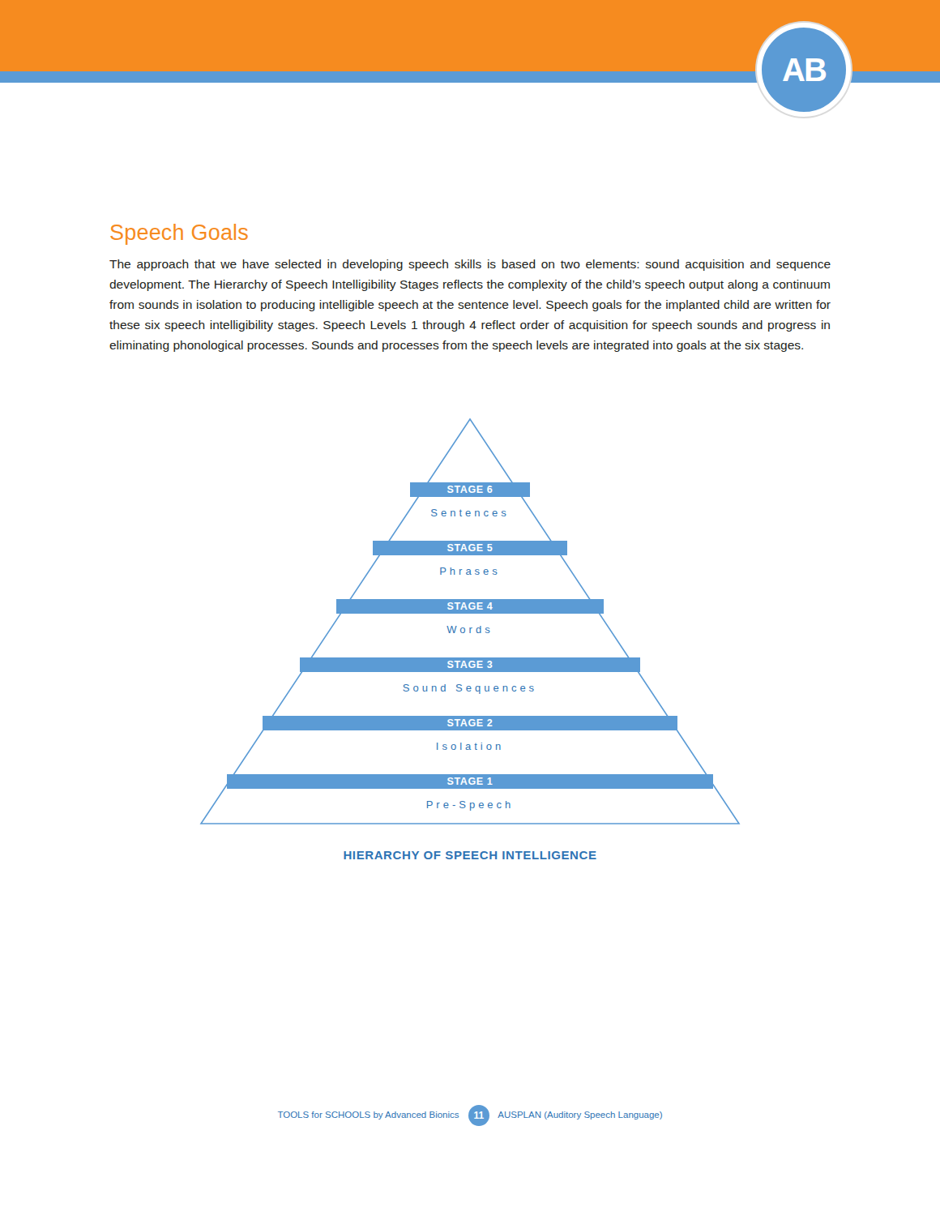AB
Speech Goals
The approach that we have selected in developing speech skills is based on two elements: sound acquisition and sequence development. The Hierarchy of Speech Intelligibility Stages reflects the complexity of the child’s speech output along a continuum from sounds in isolation to producing intelligible speech at the sentence level. Speech goals for the implanted child are written for these six speech intelligibility stages. Speech Levels 1 through 4 reflect order of acquisition for speech sounds and progress in eliminating phonological processes. Sounds and processes from the speech levels are integrated into goals at the six stages.
STAGE 6
Sentences
STAGE 5
Phrases
STAGE 4
Words
STAGE 3
Sound Sequences
STAGE 2
Isolation
STAGE 1
Pre-Speech
HIERARCHY OF SPEECH INTELLIGENCE
TOOLS for SCHOOLS by Advanced Bionics 11 AUSPLAN (Auditory Speech Language)